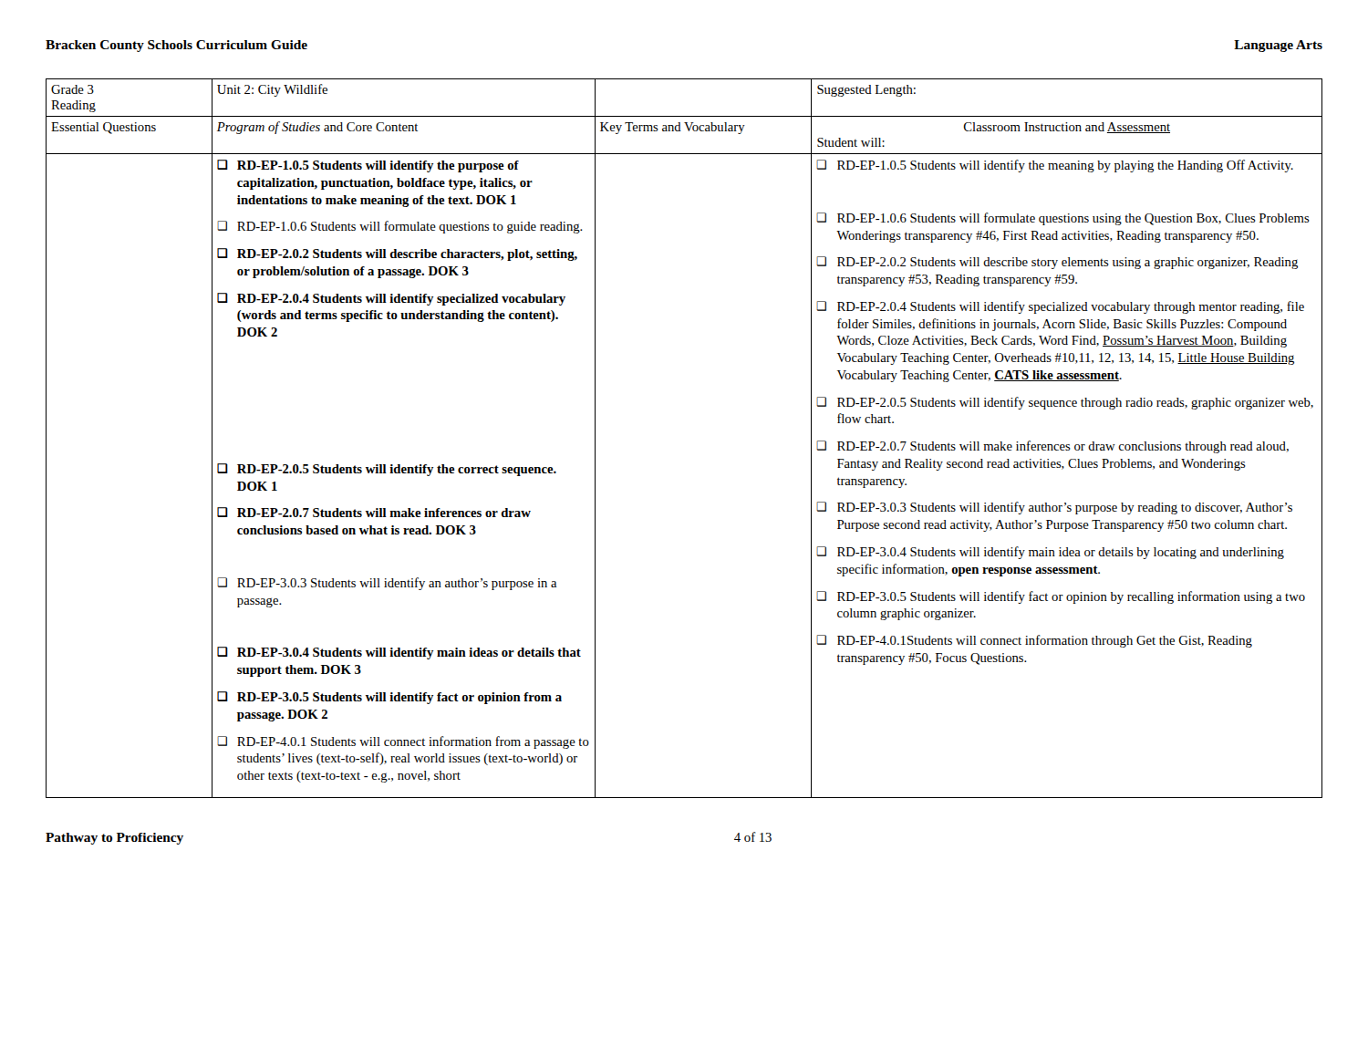Bracken County Schools Curriculum Guide Language Arts
| Grade 3 Reading | Unit 2: City Wildlife | | Suggested Length: |
| Essential Questions | Program of Studies and Core Content | Key Terms and Vocabulary | Classroom Instruction and Assessment Student will: |
| | RD-EP-1.0.5 Students will identify the purpose of capitalization, punctuation, boldface type, italics, or indentations to make meaning of the text. DOK 1 RD-EP-1.0.6 Students will formulate questions to guide reading. RD-EP-2.0.2 Students will describe characters, plot, setting, or problem/solution of a passage. DOK 3 RD-EP-2.0.4 Students will identify specialized vocabulary (words and terms specific to understanding the content). DOK 2 RD-EP-2.0.5 Students will identify the correct sequence. DOK 1 RD-EP-2.0.7 Students will make inferences or draw conclusions based on what is read. DOK 3 RD-EP-3.0.3 Students will identify an author’s purpose in a passage. RD-EP-3.0.4 Students will identify main ideas or details that support them. DOK 3 RD-EP-3.0.5 Students will identify fact or opinion from a passage. DOK 2 RD-EP-4.0.1 Students will connect information from a passage to students’ lives (text-to-self), real world issues (text-to-world) or other texts (text-to-text - e.g., novel, short | | RD-EP-1.0.5 Students will identify the meaning by playing the Handing Off Activity. RD-EP-1.0.6 Students will formulate questions using the Question Box, Clues Problems Wonderings transparency #46, First Read activities, Reading transparency #50. RD-EP-2.0.2 Students will describe story elements using a graphic organizer, Reading transparency #53, Reading transparency #59. RD-EP-2.0.4 Students will identify specialized vocabulary through mentor reading, file folder Similes, definitions in journals, Acorn Slide, Basic Skills Puzzles: Compound Words, Cloze Activities, Beck Cards, Word Find, Possum’s Harvest Moon , Building Vocabulary Teaching Center, Overheads #10,11, 12, 13, 14, 15, Little House Building Vocabulary Teaching Center, CATS like assessment . RD-EP-2.0.5 Students will identify sequence through radio reads, graphic organizer web, flow chart. RD-EP-2.0.7 Students will make inferences or draw conclusions through read aloud, Fantasy and Reality second read activities, Clues Problems, and Wonderings transparency. RD-EP-3.0.3 Students will identify author’s purpose by reading to discover, Author’s Purpose second read activity, Author’s Purpose Transparency #50 two column chart. RD-EP-3.0.4 Students will identify main idea or details by locating and underlining specific information, open response assessment . RD-EP-3.0.5 Students will identify fact or opinion by recalling information using a two column graphic organizer. RD-EP-4.0.1Students will connect information through Get the Gist, Reading transparency #50, Focus Questions. |
Pathway to Proficiency 4 of 13